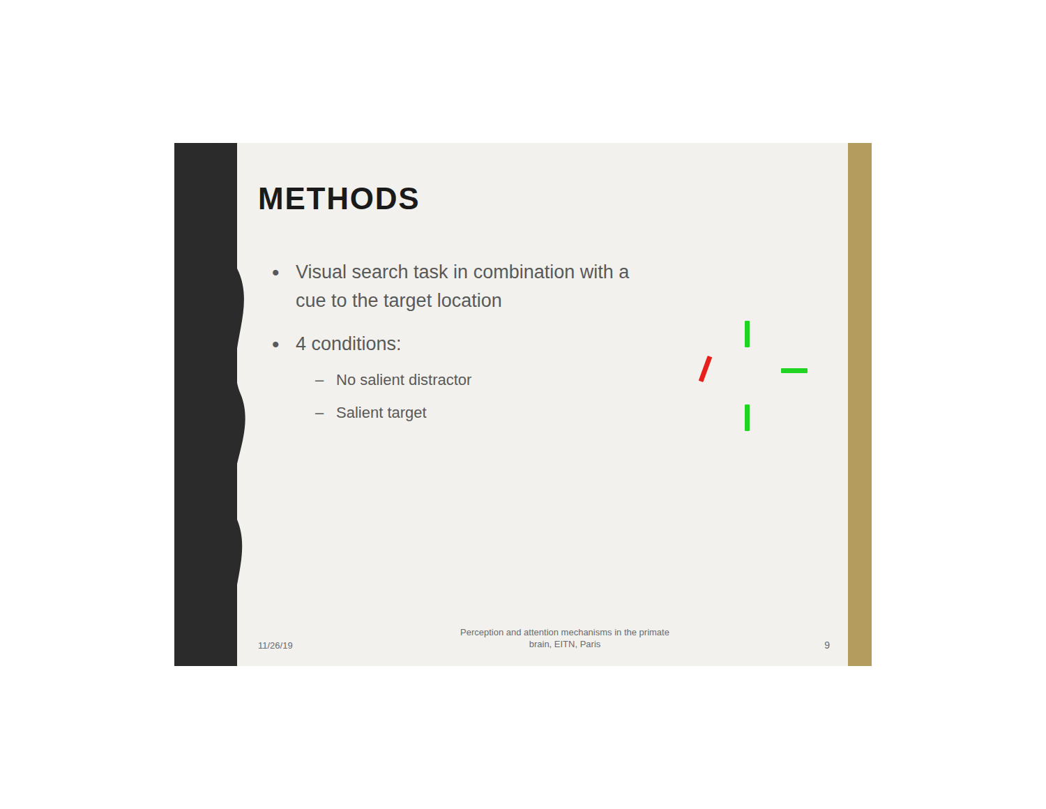METHODS
Visual search task in combination with a cue to the target location
4 conditions:
No salient distractor
Salient target
11/26/19
Perception and attention mechanisms in the primate
brain, EITN, Paris
9